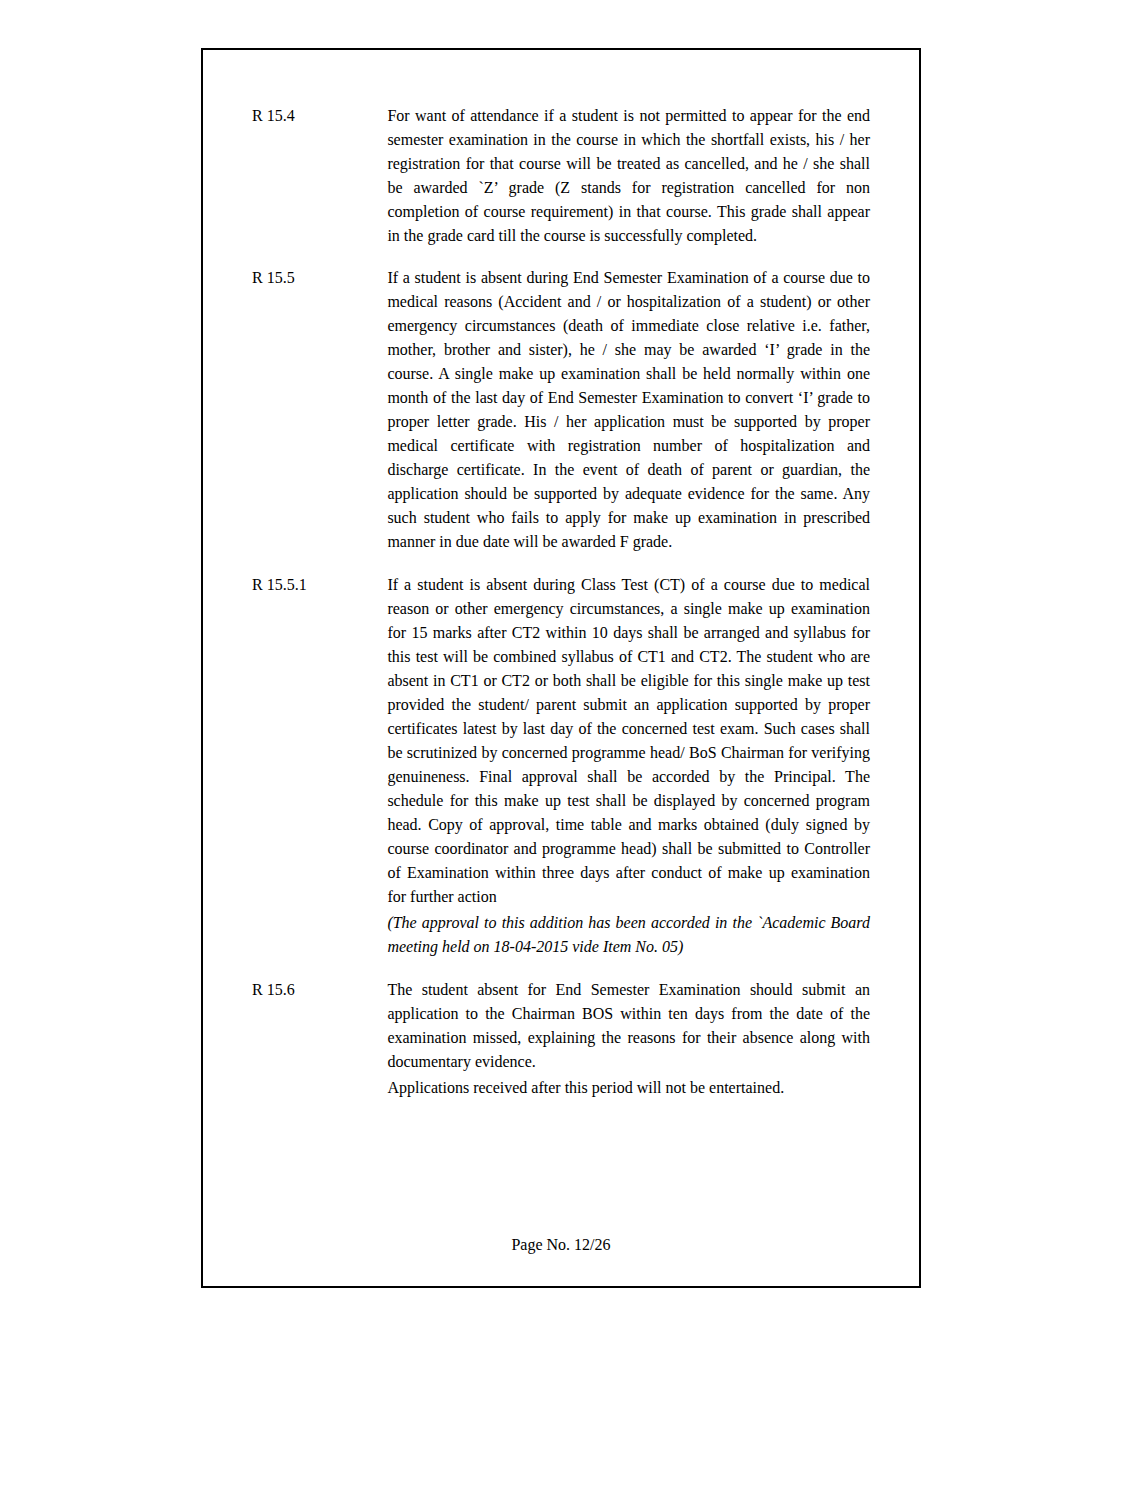| R 15.4 | For want of attendance if a student is not permitted to appear for the end semester examination in the course in which the shortfall exists, his / her registration for that course will be treated as cancelled, and he / she shall be awarded `Z’ grade (Z stands for registration cancelled for non completion of course requirement) in that course. This grade shall appear in the grade card till the course is successfully completed. |
| R 15.5 | If a student is absent during End Semester Examination of a course due to medical reasons (Accident and / or hospitalization of a student) or other emergency circumstances (death of immediate close relative i.e. father, mother, brother and sister), he / she may be awarded ‘I’ grade in the course. A single make up examination shall be held normally within one month of the last day of End Semester Examination to convert ‘I’ grade to proper letter grade. His / her application must be supported by proper medical certificate with registration number of hospitalization and discharge certificate. In the event of death of parent or guardian, the application should be supported by adequate evidence for the same. Any such student who fails to apply for make up examination in prescribed manner in due date will be awarded F grade. |
| R 15.5.1 | If a student is absent during Class Test (CT) of a course due to medical reason or other emergency circumstances, a single make up examination for 15 marks after CT2 within 10 days shall be arranged and syllabus for this test will be combined syllabus of CT1 and CT2. The student who are absent in CT1 or CT2 or both shall be eligible for this single make up test provided the student/ parent submit an application supported by proper certificates latest by last day of the concerned test exam. Such cases shall be scrutinized by concerned programme head/ BoS Chairman for verifying genuineness. Final approval shall be accorded by the Principal. The schedule for this make up test shall be displayed by concerned program head. Copy of approval, time table and marks obtained (duly signed by course coordinator and programme head) shall be submitted to Controller of Examination within three days after conduct of make up examination for further action (The approval to this addition has been accorded in the `Academic Board meeting held on 18-04-2015 vide Item No. 05) |
| R 15.6 | The student absent for End Semester Examination should submit an application to the Chairman BOS within ten days from the date of the examination missed, explaining the reasons for their absence along with documentary evidence. Applications received after this period will not be entertained. |
Page No. 12/26